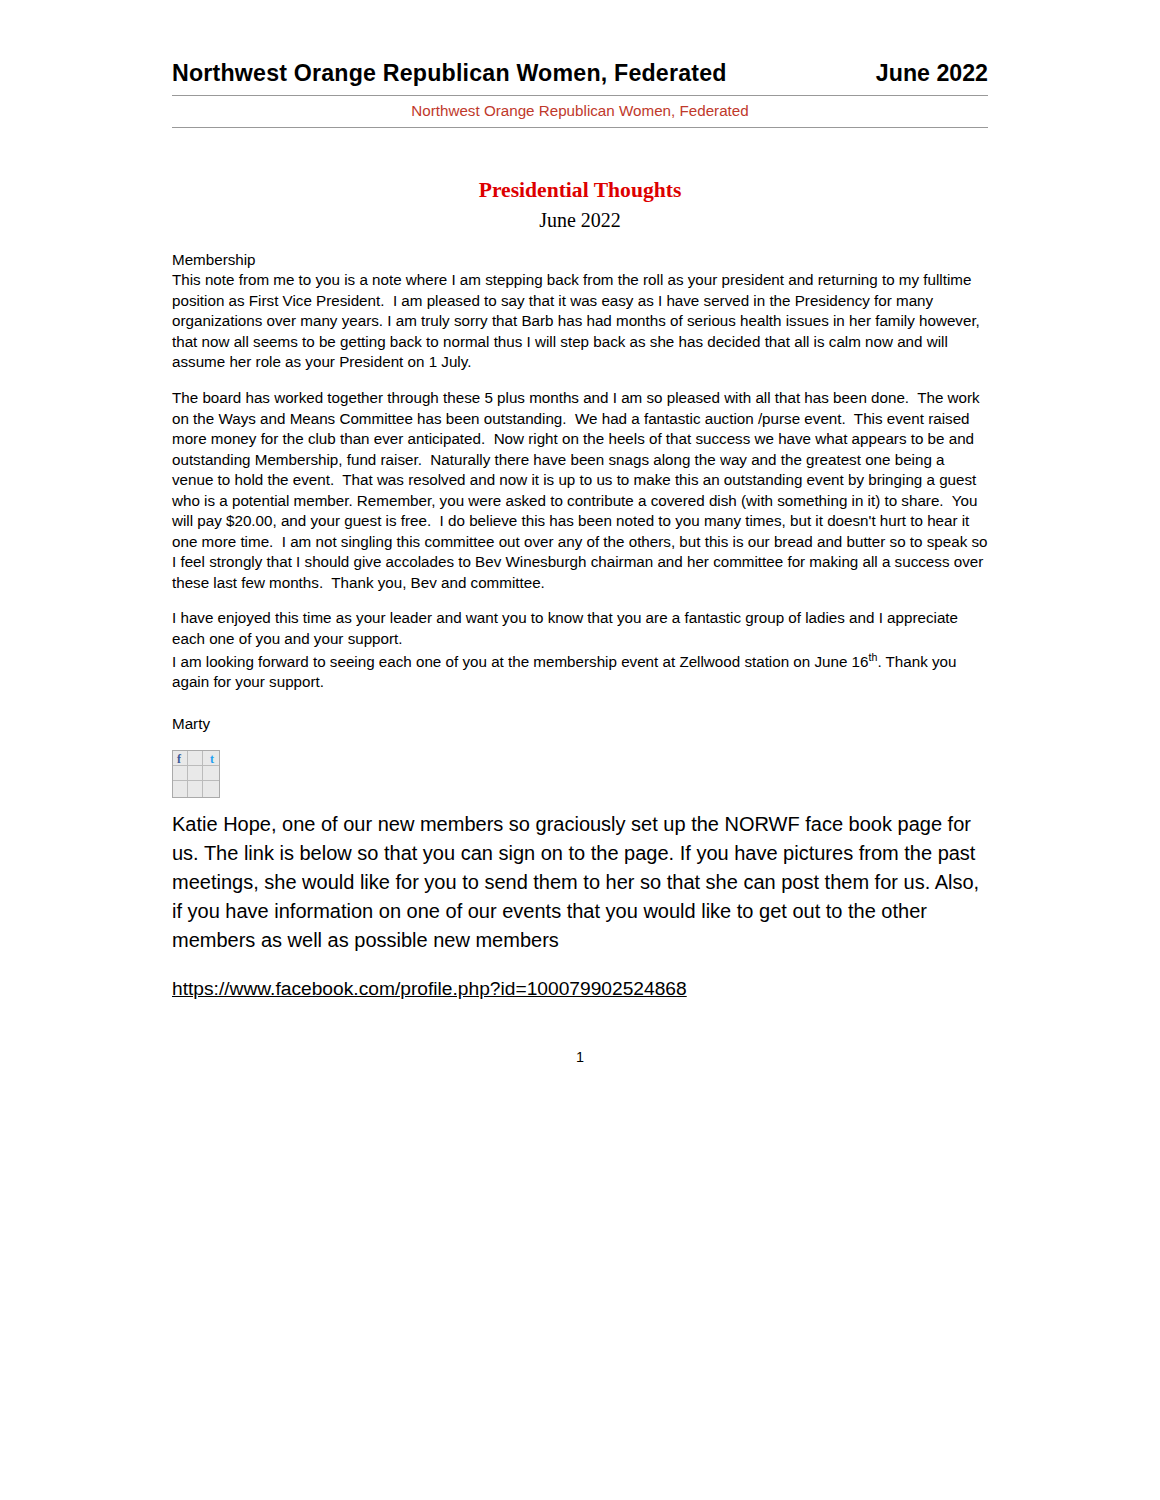Northwest Orange Republican Women, Federated June 2022
Northwest Orange Republican Women, Federated
Presidential Thoughts
June 2022
Membership
This note from me to you is a note where I am stepping back from the roll as your president and returning to my fulltime position as First Vice President. I am pleased to say that it was easy as I have served in the Presidency for many organizations over many years. I am truly sorry that Barb has had months of serious health issues in her family however, that now all seems to be getting back to normal thus I will step back as she has decided that all is calm now and will assume her role as your President on 1 July.
The board has worked together through these 5 plus months and I am so pleased with all that has been done. The work on the Ways and Means Committee has been outstanding. We had a fantastic auction /purse event. This event raised more money for the club than ever anticipated. Now right on the heels of that success we have what appears to be and outstanding Membership, fund raiser. Naturally there have been snags along the way and the greatest one being a venue to hold the event. That was resolved and now it is up to us to make this an outstanding event by bringing a guest who is a potential member. Remember, you were asked to contribute a covered dish (with something in it) to share. You will pay $20.00, and your guest is free. I do believe this has been noted to you many times, but it doesn't hurt to hear it one more time. I am not singling this committee out over any of the others, but this is our bread and butter so to speak so I feel strongly that I should give accolades to Bev Winesburgh chairman and her committee for making all a success over these last few months. Thank you, Bev and committee.
I have enjoyed this time as your leader and want you to know that you are a fantastic group of ladies and I appreciate each one of you and your support.
I am looking forward to seeing each one of you at the membership event at Zellwood station on June 16th. Thank you again for your support.
Marty
Katie Hope, one of our new members so graciously set up the NORWF face book page for us. The link is below so that you can sign on to the page. If you have pictures from the past meetings, she would like for you to send them to her so that she can post them for us. Also, if you have information on one of our events that you would like to get out to the other members as well as possible new members
https://www.facebook.com/profile.php?id=100079902524868
1